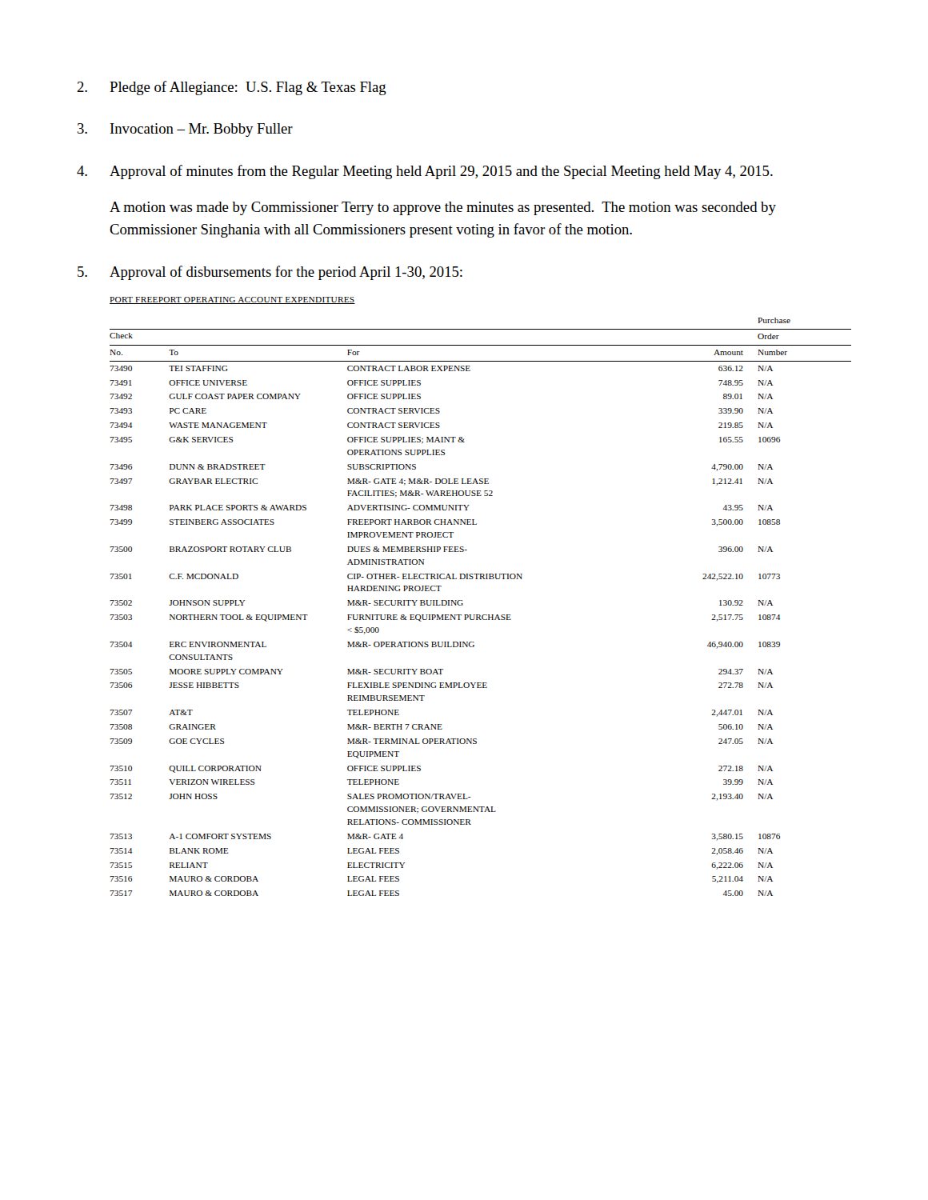2. Pledge of Allegiance: U.S. Flag & Texas Flag
3. Invocation – Mr. Bobby Fuller
4. Approval of minutes from the Regular Meeting held April 29, 2015 and the Special Meeting held May 4, 2015.
A motion was made by Commissioner Terry to approve the minutes as presented. The motion was seconded by Commissioner Singhania with all Commissioners present voting in favor of the motion.
5. Approval of disbursements for the period April 1-30, 2015:
PORT FREEPORT OPERATING ACCOUNT EXPENDITURES
| | | | | Purchase |
| --- | --- | --- | --- | --- |
| Check | | | | Order |
| No. | To | For | Amount | Number |
| 73490 | TEI STAFFING | CONTRACT LABOR EXPENSE | 636.12 | N/A |
| 73491 | OFFICE UNIVERSE | OFFICE SUPPLIES | 748.95 | N/A |
| 73492 | GULF COAST PAPER COMPANY | OFFICE SUPPLIES | 89.01 | N/A |
| 73493 | PC CARE | CONTRACT SERVICES | 339.90 | N/A |
| 73494 | WASTE MANAGEMENT | CONTRACT SERVICES | 219.85 | N/A |
| 73495 | G&K SERVICES | OFFICE SUPPLIES; MAINT & OPERATIONS SUPPLIES | 165.55 | 10696 |
| 73496 | DUNN & BRADSTREET | SUBSCRIPTIONS | 4,790.00 | N/A |
| 73497 | GRAYBAR ELECTRIC | M&R- GATE 4; M&R- DOLE LEASE FACILITIES; M&R- WAREHOUSE 52 | 1,212.41 | N/A |
| 73498 | PARK PLACE SPORTS & AWARDS | ADVERTISING- COMMUNITY | 43.95 | N/A |
| 73499 | STEINBERG ASSOCIATES | FREEPORT HARBOR CHANNEL IMPROVEMENT PROJECT | 3,500.00 | 10858 |
| 73500 | BRAZOSPORT ROTARY CLUB | DUES & MEMBERSHIP FEES- ADMINISTRATION | 396.00 | N/A |
| 73501 | C.F. MCDONALD | CIP- OTHER- ELECTRICAL DISTRIBUTION HARDENING PROJECT | 242,522.10 | 10773 |
| 73502 | JOHNSON SUPPLY | M&R- SECURITY BUILDING | 130.92 | N/A |
| 73503 | NORTHERN TOOL & EQUIPMENT | FURNITURE & EQUIPMENT PURCHASE < $5,000 | 2,517.75 | 10874 |
| 73504 | ERC ENVIRONMENTAL CONSULTANTS | M&R- OPERATIONS BUILDING | 46,940.00 | 10839 |
| 73505 | MOORE SUPPLY COMPANY | M&R- SECURITY BOAT | 294.37 | N/A |
| 73506 | JESSE HIBBETTS | FLEXIBLE SPENDING EMPLOYEE REIMBURSEMENT | 272.78 | N/A |
| 73507 | AT&T | TELEPHONE | 2,447.01 | N/A |
| 73508 | GRAINGER | M&R- BERTH 7 CRANE | 506.10 | N/A |
| 73509 | GOE CYCLES | M&R- TERMINAL OPERATIONS EQUIPMENT | 247.05 | N/A |
| 73510 | QUILL CORPORATION | OFFICE SUPPLIES | 272.18 | N/A |
| 73511 | VERIZON WIRELESS | TELEPHONE | 39.99 | N/A |
| 73512 | JOHN HOSS | SALES PROMOTION/TRAVEL- COMMISSIONER; GOVERNMENTAL RELATIONS- COMMISSIONER | 2,193.40 | N/A |
| 73513 | A-1 COMFORT SYSTEMS | M&R- GATE 4 | 3,580.15 | 10876 |
| 73514 | BLANK ROME | LEGAL FEES | 2,058.46 | N/A |
| 73515 | RELIANT | ELECTRICITY | 6,222.06 | N/A |
| 73516 | MAURO & CORDOBA | LEGAL FEES | 5,211.04 | N/A |
| 73517 | MAURO & CORDOBA | LEGAL FEES | 45.00 | N/A |